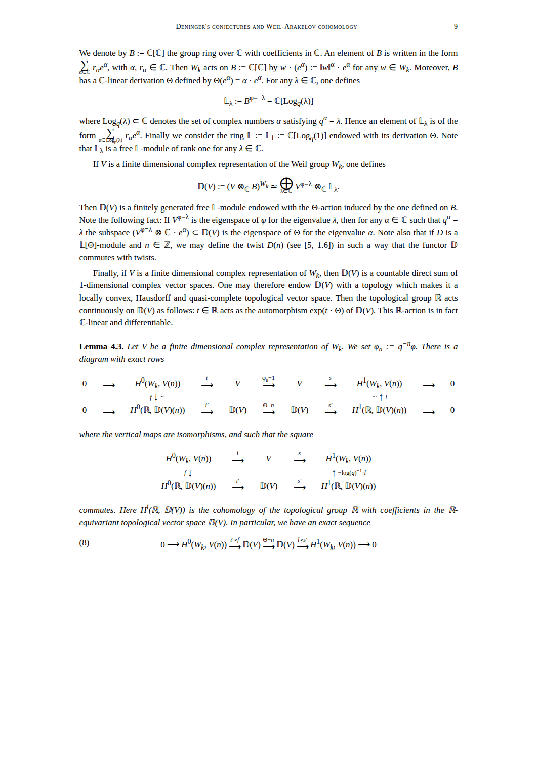Deninger's conjectures and Weil-Arakelov cohomology 9
We denote by B := ℂ[ℂ] the group ring over ℂ with coefficients in ℂ. An element of B is written in the form ∑α∈ℂ rαeα, with α, rα ∈ ℂ. Then Wk acts on B := ℂ[ℂ] by w · (eα) := ‖w‖α · eα for any w ∈ Wk. Moreover, B has a ℂ-linear derivation Θ defined by Θ(eα) = α · eα. For any λ ∈ ℂ, one defines
𝕃λ := Bφ=−λ = ℂ[Logq(λ)]
where Logq(λ) ⊂ ℂ denotes the set of complex numbers α satisfying qα = λ. Hence an element of 𝕃λ is of the form ∑α∈Logp(λ) rαeα. Finally we consider the ring 𝕃 := 𝕃1 := ℂ[Logq(1)] endowed with its derivation Θ. Note that 𝕃λ is a free 𝕃-module of rank one for any λ ∈ ℂ.
If V is a finite dimensional complex representation of the Weil group Wk, one defines
𝔻(V) := (V ⊗ℂ B)Wk ≃ ⨁λ∈ℂ Vφ=λ ⊗ℂ 𝕃λ.
Then 𝔻(V) is a finitely generated free 𝕃-module endowed with the Θ-action induced by the one defined on B. Note the following fact: If Vφ=λ is the eigenspace of φ for the eigenvalue λ, then for any α ∈ ℂ such that qα = λ the subspace (Vφ=λ ⊗ ℂ · eα) ⊂ 𝔻(V) is the eigenspace of Θ for the eigenvalue α. Note also that if D is a 𝕃[Θ]-module and n ∈ ℤ, we may define the twist D(n) (see [5, 1.6]) in such a way that the functor 𝔻 commutes with twists.
Finally, if V is a finite dimensional complex representation of Wk, then 𝔻(V) is a countable direct sum of 1-dimensional complex vector spaces. One may therefore endow 𝔻(V) with a topology which makes it a locally convex, Hausdorff and quasi-complete topological vector space. Then the topological group ℝ acts continuously on 𝔻(V) as follows: t ∈ ℝ acts as the automorphism exp(t · Θ) of 𝔻(V). This ℝ-action is in fact ℂ-linear and differentiable.
Lemma 4.3. Let V be a finite dimensional complex representation of Wk. We set φn := q−nφ. There is a diagram with exact rows
| 0 | ⟶ | H 0 ( W k , V ( n )) | i ⟶ | V | φ n −1 ⟶ | V | s ⟶ | H 1 ( W k , V ( n )) | ⟶ | 0 |
| | | f ↓ ≃ | | | | | | ≃ ↑ l | | |
| 0 | ⟶ | H 0 (ℝ, 𝔻( V )( n )) | i′ ⟶ | 𝔻( V ) | Θ− n ⟶ | 𝔻( V ) | s′ ⟶ | H 1 (ℝ, 𝔻( V )( n )) | ⟶ | 0 |
where the vertical maps are isomorphisms, and such that the square
| H 0 ( W k , V ( n )) | i ⟶ | V | s ⟶ | H 1 ( W k , V ( n )) |
| f ↓ | | | | ↑ −log( q ) −1 · l |
| H 0 (ℝ, 𝔻( V )( n )) | i′ ⟶ | 𝔻( V ) | s′ ⟶ | H 1 (ℝ, 𝔻( V )( n )) |
commutes. Here Hi(ℝ, 𝔻(V)) is the cohomology of the topological group ℝ with coefficients in the ℝ-equivariant topological vector space 𝔻(V). In particular, we have an exact sequence
(8) 0 ⟶ H0(Wk, V(n)) i′∘f⟶ 𝔻(V) Θ−n⟶ 𝔻(V) l∘s′⟶ H1(Wk, V(n)) ⟶ 0